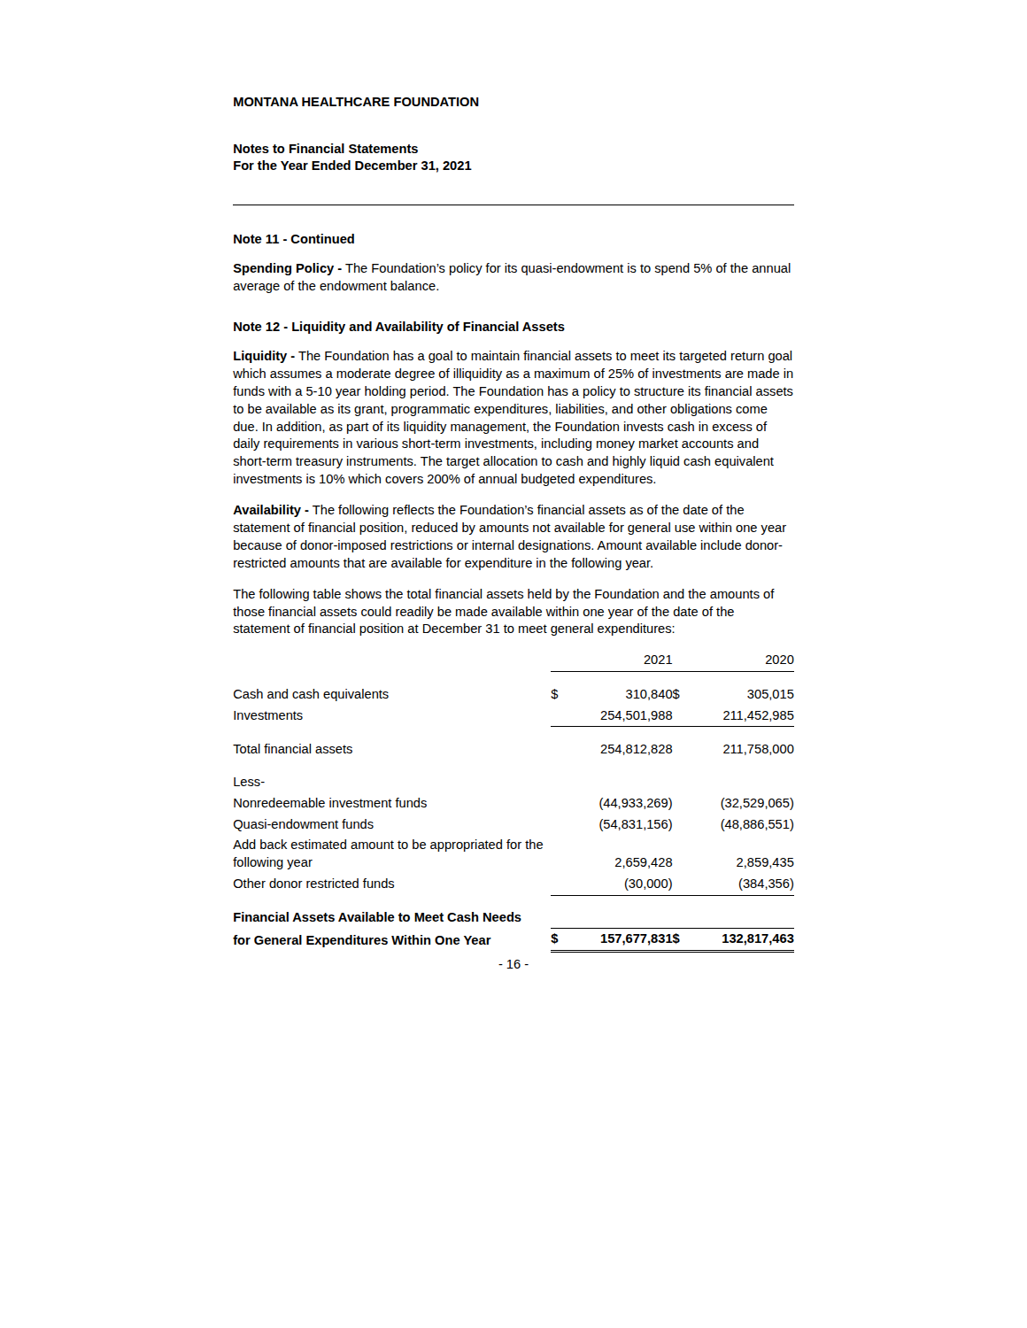MONTANA HEALTHCARE FOUNDATION
Notes to Financial Statements
For the Year Ended December 31, 2021
Note 11 - Continued
Spending Policy - The Foundation’s policy for its quasi-endowment is to spend 5% of the annual average of the endowment balance.
Note 12 - Liquidity and Availability of Financial Assets
Liquidity - The Foundation has a goal to maintain financial assets to meet its targeted return goal which assumes a moderate degree of illiquidity as a maximum of 25% of investments are made in funds with a 5-10 year holding period. The Foundation has a policy to structure its financial assets to be available as its grant, programmatic expenditures, liabilities, and other obligations come due. In addition, as part of its liquidity management, the Foundation invests cash in excess of daily requirements in various short-term investments, including money market accounts and short-term treasury instruments. The target allocation to cash and highly liquid cash equivalent investments is 10% which covers 200% of annual budgeted expenditures.
Availability - The following reflects the Foundation’s financial assets as of the date of the statement of financial position, reduced by amounts not available for general use within one year because of donor-imposed restrictions or internal designations. Amount available include donor-restricted amounts that are available for expenditure in the following year.
The following table shows the total financial assets held by the Foundation and the amounts of those financial assets could readily be made available within one year of the date of the statement of financial position at December 31 to meet general expenditures:
| | 2021 | 2020 |
| --- | --- | --- |
| Cash and cash equivalents | $ | 310,840 | $ | 305,015 |
| Investments | | 254,501,988 | | 211,452,985 |
| Total financial assets | | 254,812,828 | | 211,758,000 |
| Less- | | | | |
| Nonredeemable investment funds | | (44,933,269) | | (32,529,065) |
| Quasi-endowment funds | | (54,831,156) | | (48,886,551) |
| Add back estimated amount to be appropriated for the following year | | 2,659,428 | | 2,859,435 |
| Other donor restricted funds | | (30,000) | | (384,356) |
| Financial Assets Available to Meet Cash Needs | | | | |
| for General Expenditures Within One Year | $ | 157,677,831 | $ | 132,817,463 |
- 16 -